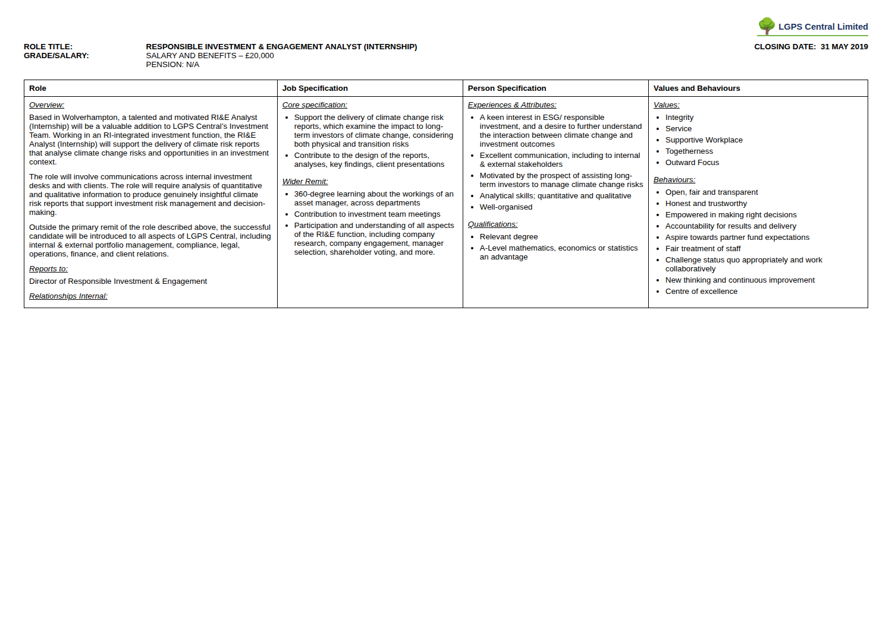🌳 LGPS Central Limited
| ROLE TITLE: | RESPONSIBLE INVESTMENT & ENGAGEMENT ANALYST (INTERNSHIP) | CLOSING DATE: 31 MAY 2019 |
| GRADE/SALARY: | SALARY AND BENEFITS – £20,000 | |
| | PENSION: N/A | |
| Role | Job Specification | Person Specification | Values and Behaviours |
| --- | --- | --- | --- |
| Overview: Based in Wolverhampton, a talented and motivated RI&E Analyst (Internship) will be a valuable addition to LGPS Central’s Investment Team. Working in an RI-integrated investment function, the RI&E Analyst (Internship) will support the delivery of climate risk reports that analyse climate change risks and opportunities in an investment context. The role will involve communications across internal investment desks and with clients. The role will require analysis of quantitative and qualitative information to produce genuinely insightful climate risk reports that support investment risk management and decision-making. Outside the primary remit of the role described above, the successful candidate will be introduced to all aspects of LGPS Central, including internal & external portfolio management, compliance, legal, operations, finance, and client relations. Reports to: Director of Responsible Investment & Engagement Relationships Internal: | Core specification: Support the delivery of climate change risk reports, which examine the impact to long-term investors of climate change, considering both physical and transition risks Contribute to the design of the reports, analyses, key findings, client presentations Wider Remit: 360-degree learning about the workings of an asset manager, across departments Contribution to investment team meetings Participation and understanding of all aspects of the RI&E function, including company research, company engagement, manager selection, shareholder voting, and more. | Experiences & Attributes: A keen interest in ESG/ responsible investment, and a desire to further understand the interaction between climate change and investment outcomes Excellent communication, including to internal & external stakeholders Motivated by the prospect of assisting long-term investors to manage climate change risks Analytical skills; quantitative and qualitative Well-organised Qualifications: Relevant degree A-Level mathematics, economics or statistics an advantage | Values: Integrity Service Supportive Workplace Togetherness Outward Focus Behaviours: Open, fair and transparent Honest and trustworthy Empowered in making right decisions Accountability for results and delivery Aspire towards partner fund expectations Fair treatment of staff Challenge status quo appropriately and work collaboratively New thinking and continuous improvement Centre of excellence |